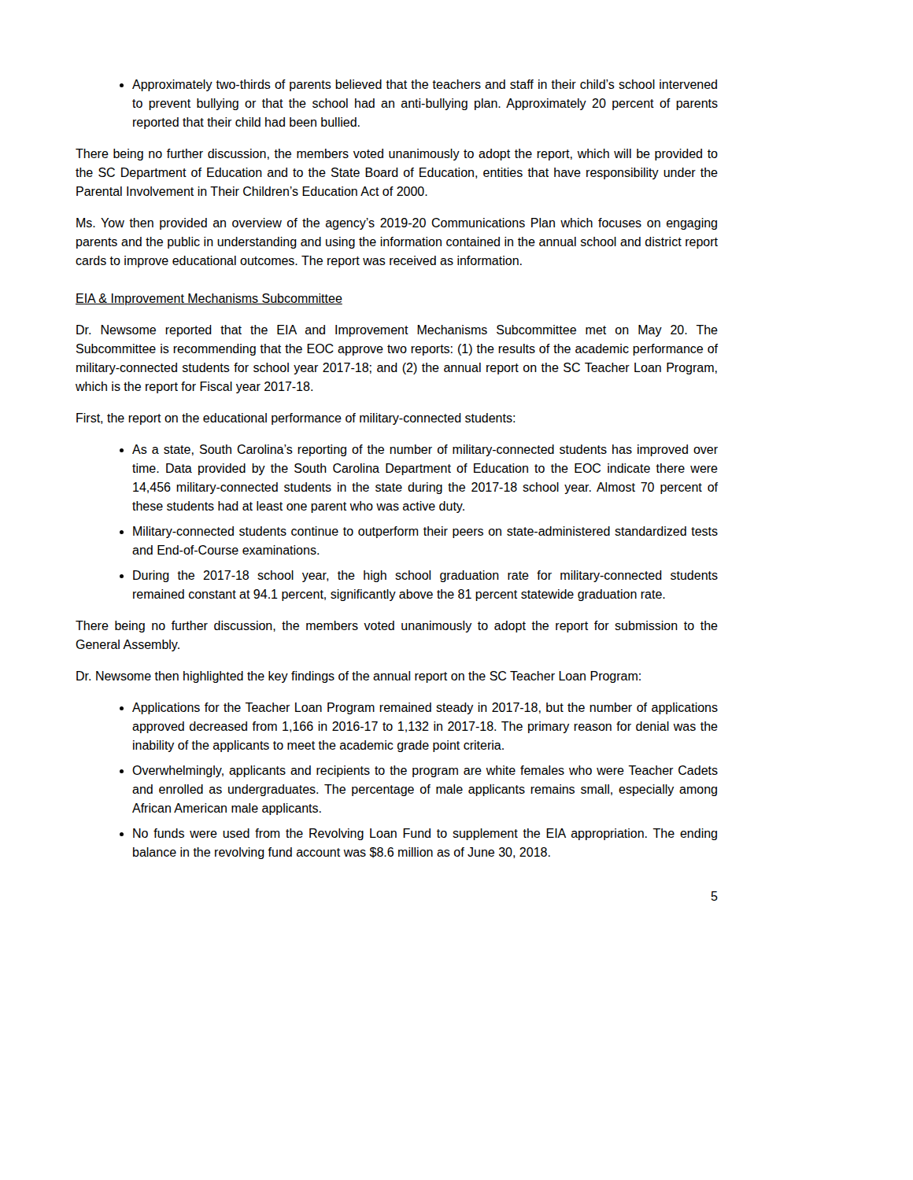Approximately two-thirds of parents believed that the teachers and staff in their child’s school intervened to prevent bullying or that the school had an anti-bullying plan. Approximately 20 percent of parents reported that their child had been bullied.
There being no further discussion, the members voted unanimously to adopt the report, which will be provided to the SC Department of Education and to the State Board of Education, entities that have responsibility under the Parental Involvement in Their Children’s Education Act of 2000.
Ms. Yow then provided an overview of the agency’s 2019-20 Communications Plan which focuses on engaging parents and the public in understanding and using the information contained in the annual school and district report cards to improve educational outcomes. The report was received as information.
EIA & Improvement Mechanisms Subcommittee
Dr. Newsome reported that the EIA and Improvement Mechanisms Subcommittee met on May 20. The Subcommittee is recommending that the EOC approve two reports: (1) the results of the academic performance of military-connected students for school year 2017-18; and (2) the annual report on the SC Teacher Loan Program, which is the report for Fiscal year 2017-18.
First, the report on the educational performance of military-connected students:
As a state, South Carolina’s reporting of the number of military-connected students has improved over time. Data provided by the South Carolina Department of Education to the EOC indicate there were 14,456 military-connected students in the state during the 2017-18 school year. Almost 70 percent of these students had at least one parent who was active duty.
Military-connected students continue to outperform their peers on state-administered standardized tests and End-of-Course examinations.
During the 2017-18 school year, the high school graduation rate for military-connected students remained constant at 94.1 percent, significantly above the 81 percent statewide graduation rate.
There being no further discussion, the members voted unanimously to adopt the report for submission to the General Assembly.
Dr. Newsome then highlighted the key findings of the annual report on the SC Teacher Loan Program:
Applications for the Teacher Loan Program remained steady in 2017-18, but the number of applications approved decreased from 1,166 in 2016-17 to 1,132 in 2017-18. The primary reason for denial was the inability of the applicants to meet the academic grade point criteria.
Overwhelmingly, applicants and recipients to the program are white females who were Teacher Cadets and enrolled as undergraduates. The percentage of male applicants remains small, especially among African American male applicants.
No funds were used from the Revolving Loan Fund to supplement the EIA appropriation. The ending balance in the revolving fund account was $8.6 million as of June 30, 2018.
5